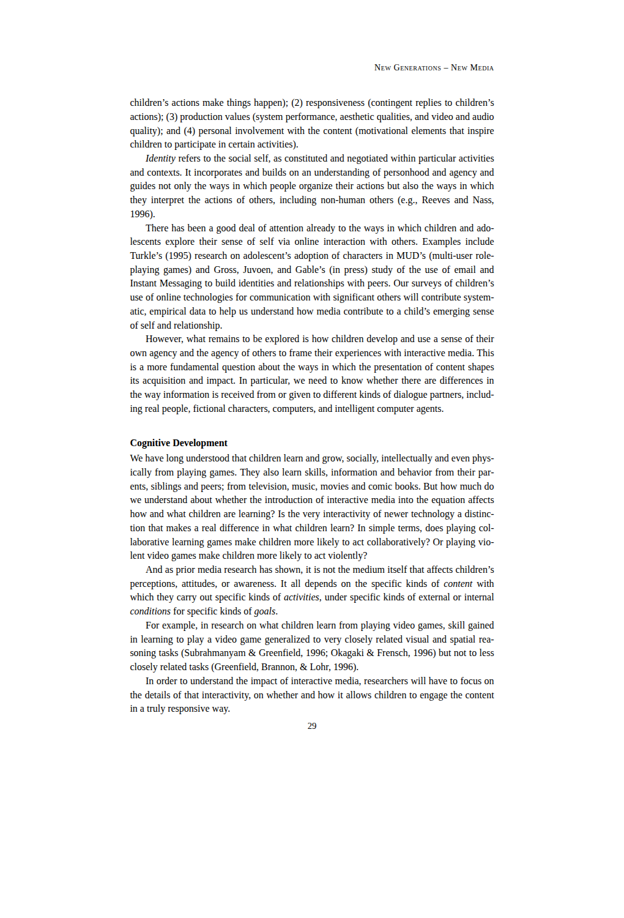New Generations – New Media
children’s actions make things happen); (2) responsiveness (contingent replies to children’s actions); (3) production values (system performance, aesthetic qualities, and video and audio quality); and (4) personal involvement with the content (motivational elements that inspire children to participate in certain activities).
Identity refers to the social self, as constituted and negotiated within particular activities and contexts. It incorporates and builds on an understanding of personhood and agency and guides not only the ways in which people organize their actions but also the ways in which they interpret the actions of others, including non-human others (e.g., Reeves and Nass, 1996).
There has been a good deal of attention already to the ways in which children and adolescents explore their sense of self via online interaction with others. Examples include Turkle’s (1995) research on adolescent’s adoption of characters in MUD’s (multi-user role-playing games) and Gross, Juvoen, and Gable’s (in press) study of the use of email and Instant Messaging to build identities and relationships with peers. Our surveys of children’s use of online technologies for communication with significant others will contribute systematic, empirical data to help us understand how media contribute to a child’s emerging sense of self and relationship.
However, what remains to be explored is how children develop and use a sense of their own agency and the agency of others to frame their experiences with interactive media. This is a more fundamental question about the ways in which the presentation of content shapes its acquisition and impact. In particular, we need to know whether there are differences in the way information is received from or given to different kinds of dialogue partners, including real people, fictional characters, computers, and intelligent computer agents.
Cognitive Development
We have long understood that children learn and grow, socially, intellectually and even physically from playing games. They also learn skills, information and behavior from their parents, siblings and peers; from television, music, movies and comic books. But how much do we understand about whether the introduction of interactive media into the equation affects how and what children are learning? Is the very interactivity of newer technology a distinction that makes a real difference in what children learn? In simple terms, does playing collaborative learning games make children more likely to act collaboratively? Or playing violent video games make children more likely to act violently?
And as prior media research has shown, it is not the medium itself that affects children’s perceptions, attitudes, or awareness. It all depends on the specific kinds of content with which they carry out specific kinds of activities, under specific kinds of external or internal conditions for specific kinds of goals.
For example, in research on what children learn from playing video games, skill gained in learning to play a video game generalized to very closely related visual and spatial reasoning tasks (Subrahmanyam & Greenfield, 1996; Okagaki & Frensch, 1996) but not to less closely related tasks (Greenfield, Brannon, & Lohr, 1996).
In order to understand the impact of interactive media, researchers will have to focus on the details of that interactivity, on whether and how it allows children to engage the content in a truly responsive way.
29